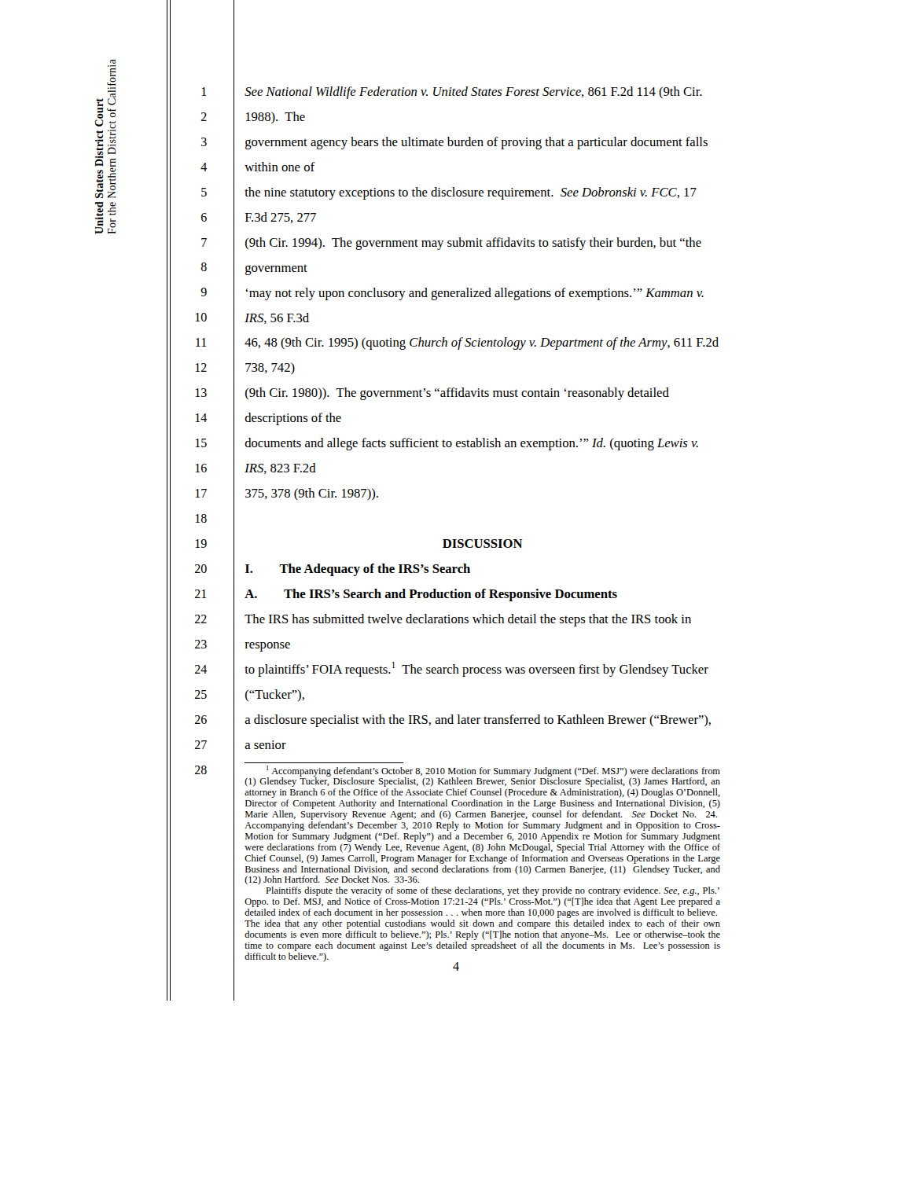United States District Court
For the Northern District of California
1
2
3
4
5
6
7
8
9
10
11
12
13
14
15
16
17
18
19
20
21
22
23
24
25
26
27
28
See National Wildlife Federation v. United States Forest Service, 861 F.2d 114 (9th Cir. 1988). The
government agency bears the ultimate burden of proving that a particular document falls within one of
the nine statutory exceptions to the disclosure requirement. See Dobronski v. FCC, 17 F.3d 275, 277
(9th Cir. 1994). The government may submit affidavits to satisfy their burden, but “the government
‘may not rely upon conclusory and generalized allegations of exemptions.’” Kamman v. IRS, 56 F.3d
46, 48 (9th Cir. 1995) (quoting Church of Scientology v. Department of the Army, 611 F.2d 738, 742)
(9th Cir. 1980)). The government’s “affidavits must contain ‘reasonably detailed descriptions of the
documents and allege facts sufficient to establish an exemption.’” Id. (quoting Lewis v. IRS, 823 F.2d
375, 378 (9th Cir. 1987)).
DISCUSSION
I. The Adequacy of the IRS’s Search
A. The IRS’s Search and Production of Responsive Documents
The IRS has submitted twelve declarations which detail the steps that the IRS took in response
to plaintiffs’ FOIA requests.1 The search process was overseen first by Glendsey Tucker (“Tucker”),
a disclosure specialist with the IRS, and later transferred to Kathleen Brewer (“Brewer”), a senior
1 Accompanying defendant’s October 8, 2010 Motion for Summary Judgment (“Def. MSJ”) were declarations from (1) Glendsey Tucker, Disclosure Specialist, (2) Kathleen Brewer, Senior Disclosure Specialist, (3) James Hartford, an attorney in Branch 6 of the Office of the Associate Chief Counsel (Procedure & Administration), (4) Douglas O’Donnell, Director of Competent Authority and International Coordination in the Large Business and International Division, (5) Marie Allen, Supervisory Revenue Agent; and (6) Carmen Banerjee, counsel for defendant. See Docket No. 24. Accompanying defendant’s December 3, 2010 Reply to Motion for Summary Judgment and in Opposition to Cross-Motion for Summary Judgment (“Def. Reply”) and a December 6, 2010 Appendix re Motion for Summary Judgment were declarations from (7) Wendy Lee, Revenue Agent, (8) John McDougal, Special Trial Attorney with the Office of Chief Counsel, (9) James Carroll, Program Manager for Exchange of Information and Overseas Operations in the Large Business and International Division, and second declarations from (10) Carmen Banerjee, (11) Glendsey Tucker, and (12) John Hartford. See Docket Nos. 33-36.
Plaintiffs dispute the veracity of some of these declarations, yet they provide no contrary evidence. See, e.g., Pls.’ Oppo. to Def. MSJ, and Notice of Cross-Motion 17:21-24 (“Pls.’ Cross-Mot.”) (“[T]he idea that Agent Lee prepared a detailed index of each document in her possession . . . when more than 10,000 pages are involved is difficult to believe. The idea that any other potential custodians would sit down and compare this detailed index to each of their own documents is even more difficult to believe.”); Pls.’ Reply (“[T]he notion that anyone–Ms. Lee or otherwise–took the time to compare each document against Lee’s detailed spreadsheet of all the documents in Ms. Lee’s possession is difficult to believe.”).
4